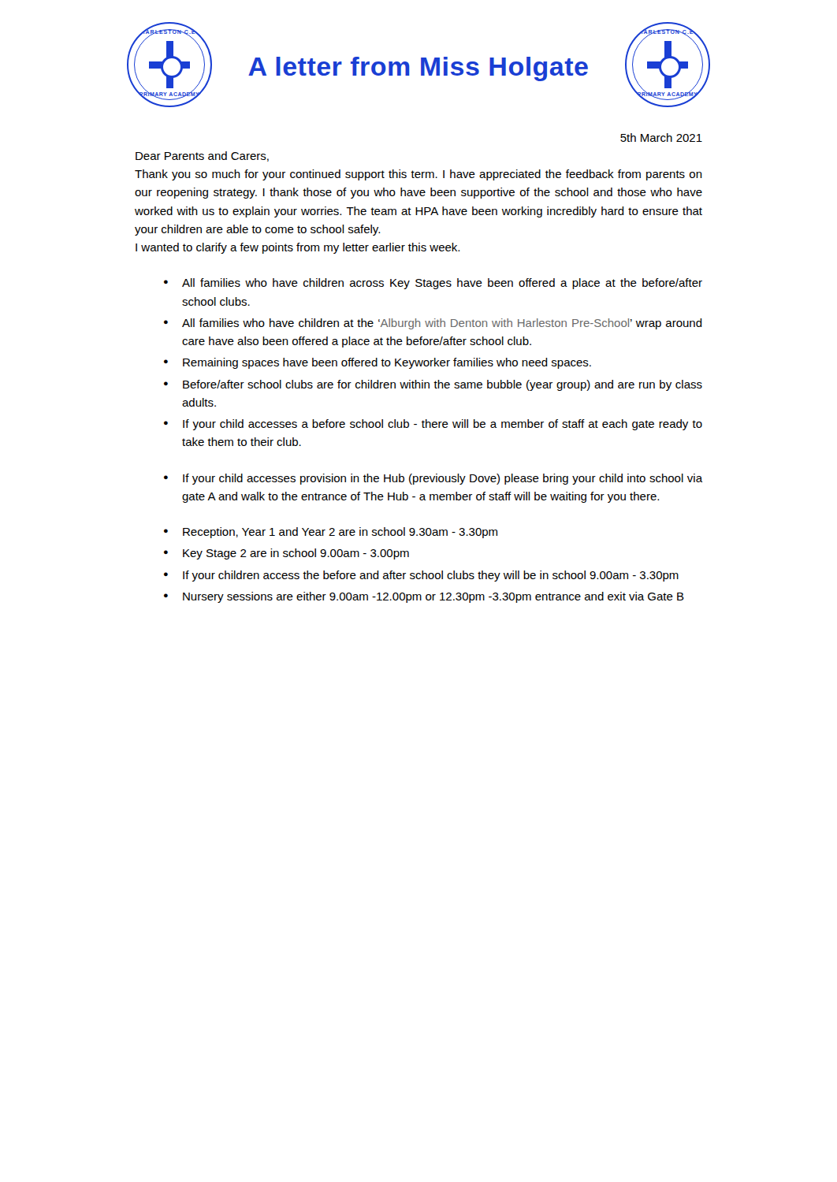HARLESTON C.E.
PRIMARY ACADEMY
HARLESTON C.E.
PRIMARY ACADEMY
A letter from Miss Holgate
5th March 2021
Dear Parents and Carers,
Thank you so much for your continued support this term. I have appreciated the feedback from parents on our reopening strategy. I thank those of you who have been supportive of the school and those who have worked with us to explain your worries. The team at HPA have been working incredibly hard to ensure that your children are able to come to school safely.
I wanted to clarify a few points from my letter earlier this week.
All families who have children across Key Stages have been offered a place at the before/after school clubs.
All families who have children at the ‘Alburgh with Denton with Harleston Pre-School’ wrap around care have also been offered a place at the before/after school club.
Remaining spaces have been offered to Keyworker families who need spaces.
Before/after school clubs are for children within the same bubble (year group) and are run by class adults.
If your child accesses a before school club - there will be a member of staff at each gate ready to take them to their club.
If your child accesses provision in the Hub (previously Dove) please bring your child into school via gate A and walk to the entrance of The Hub - a member of staff will be waiting for you there.
Reception, Year 1 and Year 2 are in school 9.30am - 3.30pm
Key Stage 2 are in school 9.00am - 3.00pm
If your children access the before and after school clubs they will be in school 9.00am - 3.30pm
Nursery sessions are either 9.00am -12.00pm or 12.30pm -3.30pm entrance and exit via Gate B